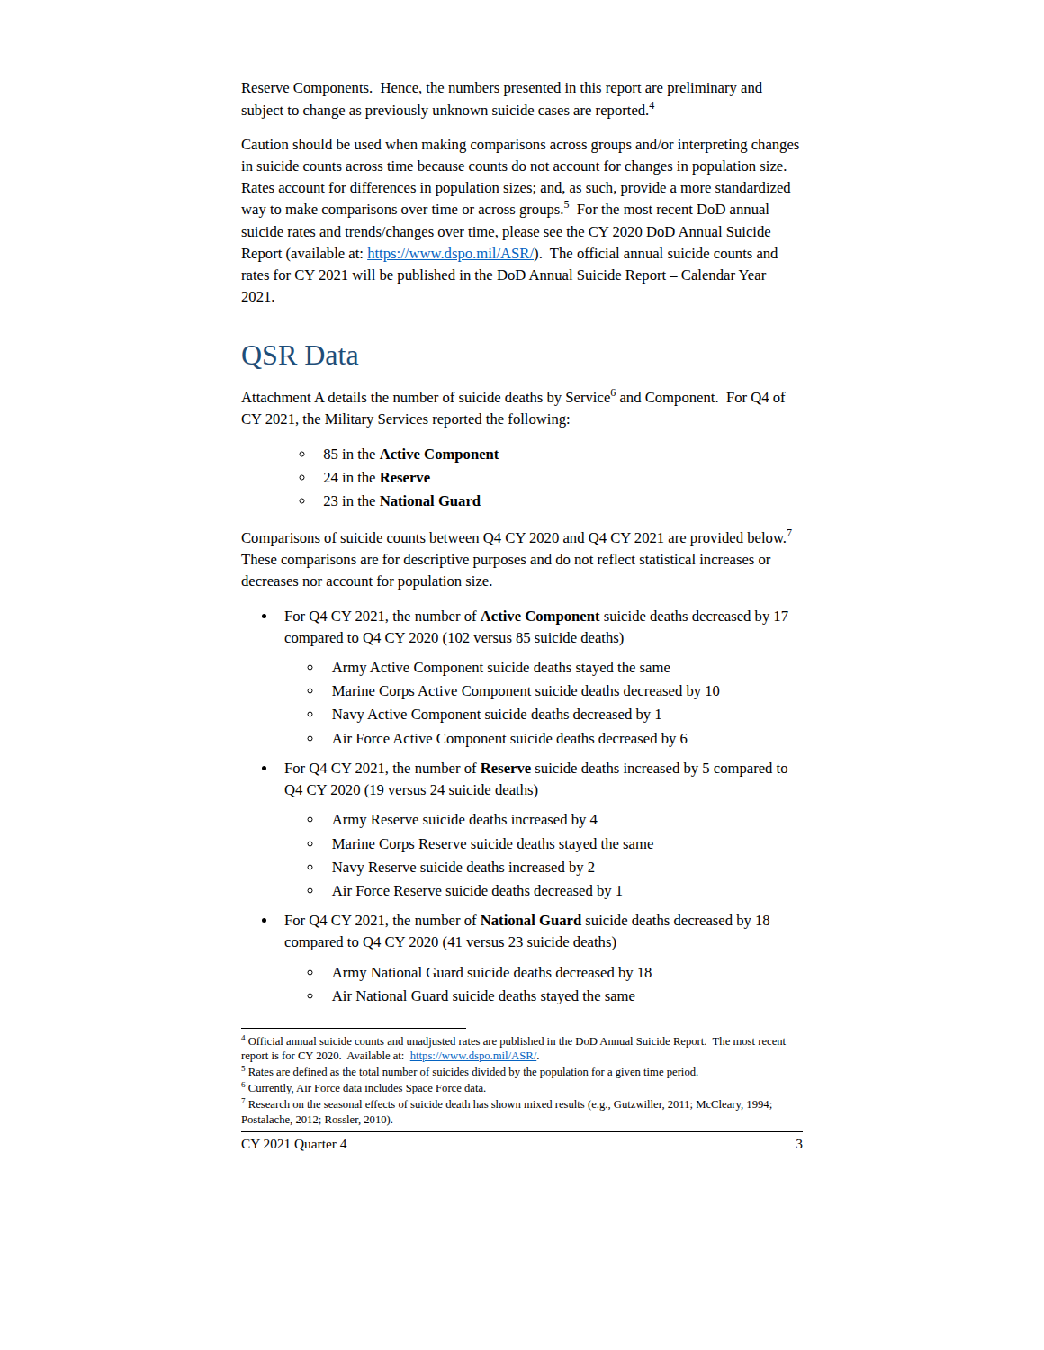Reserve Components. Hence, the numbers presented in this report are preliminary and subject to change as previously unknown suicide cases are reported.4
Caution should be used when making comparisons across groups and/or interpreting changes in suicide counts across time because counts do not account for changes in population size. Rates account for differences in population sizes; and, as such, provide a more standardized way to make comparisons over time or across groups.5 For the most recent DoD annual suicide rates and trends/changes over time, please see the CY 2020 DoD Annual Suicide Report (available at: https://www.dspo.mil/ASR/). The official annual suicide counts and rates for CY 2021 will be published in the DoD Annual Suicide Report – Calendar Year 2021.
QSR Data
Attachment A details the number of suicide deaths by Service6 and Component. For Q4 of CY 2021, the Military Services reported the following:
85 in the Active Component
24 in the Reserve
23 in the National Guard
Comparisons of suicide counts between Q4 CY 2020 and Q4 CY 2021 are provided below.7 These comparisons are for descriptive purposes and do not reflect statistical increases or decreases nor account for population size.
For Q4 CY 2021, the number of Active Component suicide deaths decreased by 17 compared to Q4 CY 2020 (102 versus 85 suicide deaths)
Army Active Component suicide deaths stayed the same
Marine Corps Active Component suicide deaths decreased by 10
Navy Active Component suicide deaths decreased by 1
Air Force Active Component suicide deaths decreased by 6
For Q4 CY 2021, the number of Reserve suicide deaths increased by 5 compared to Q4 CY 2020 (19 versus 24 suicide deaths)
Army Reserve suicide deaths increased by 4
Marine Corps Reserve suicide deaths stayed the same
Navy Reserve suicide deaths increased by 2
Air Force Reserve suicide deaths decreased by 1
For Q4 CY 2021, the number of National Guard suicide deaths decreased by 18 compared to Q4 CY 2020 (41 versus 23 suicide deaths)
Army National Guard suicide deaths decreased by 18
Air National Guard suicide deaths stayed the same
4 Official annual suicide counts and unadjusted rates are published in the DoD Annual Suicide Report. The most recent report is for CY 2020. Available at: https://www.dspo.mil/ASR/.
5 Rates are defined as the total number of suicides divided by the population for a given time period.
6 Currently, Air Force data includes Space Force data.
7 Research on the seasonal effects of suicide death has shown mixed results (e.g., Gutzwiller, 2011; McCleary, 1994; Postalache, 2012; Rossler, 2010).
CY 2021 Quarter 4 3